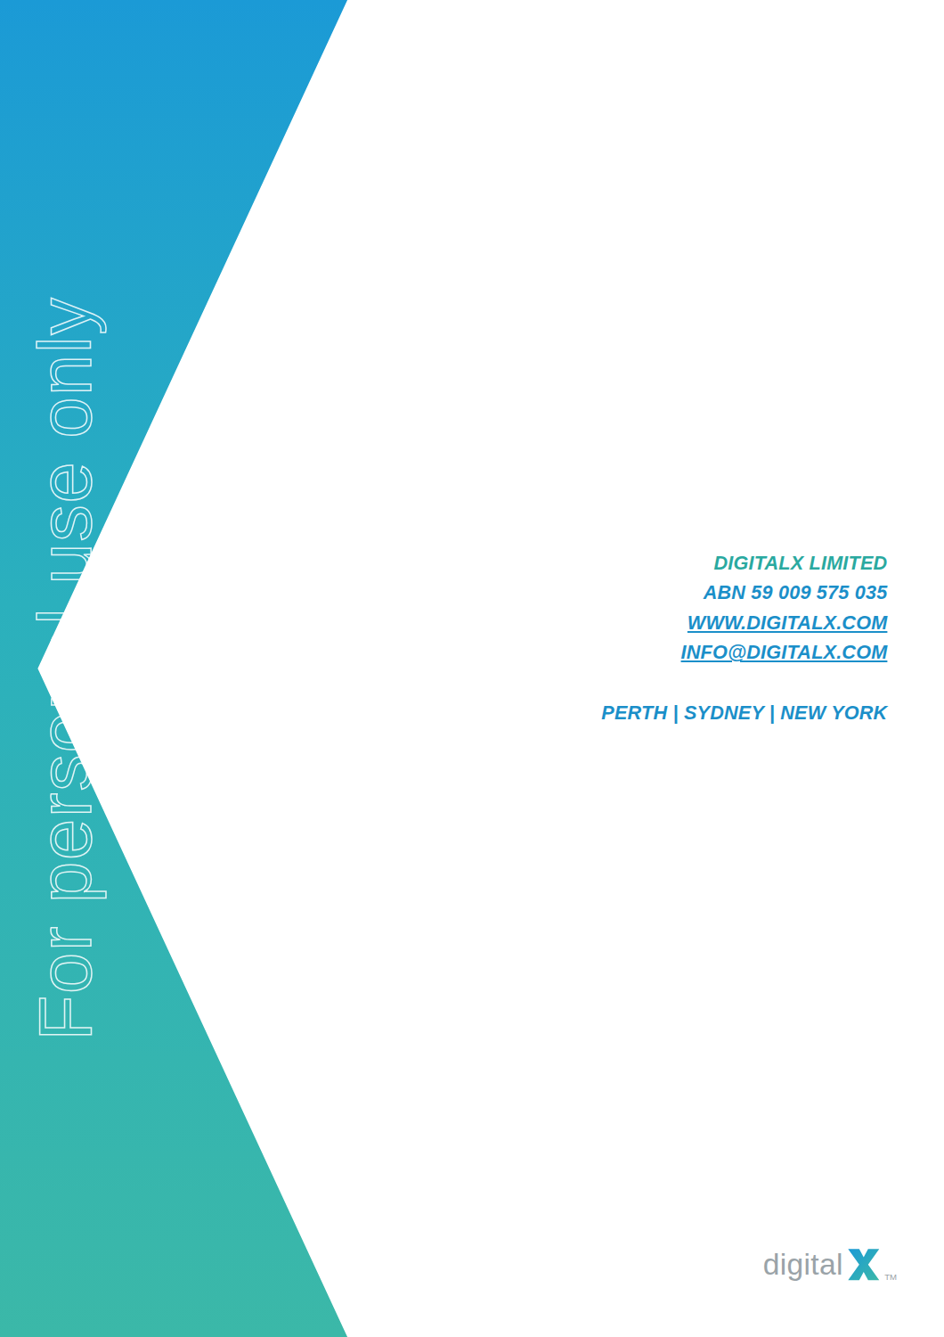For personal use only
DIGITALX LIMITED
ABN 59 009 575 035
WWW.DIGITALX.COM
INFO@DIGITALX.COM
PERTH | SYDNEY | NEW YORK
digital TM